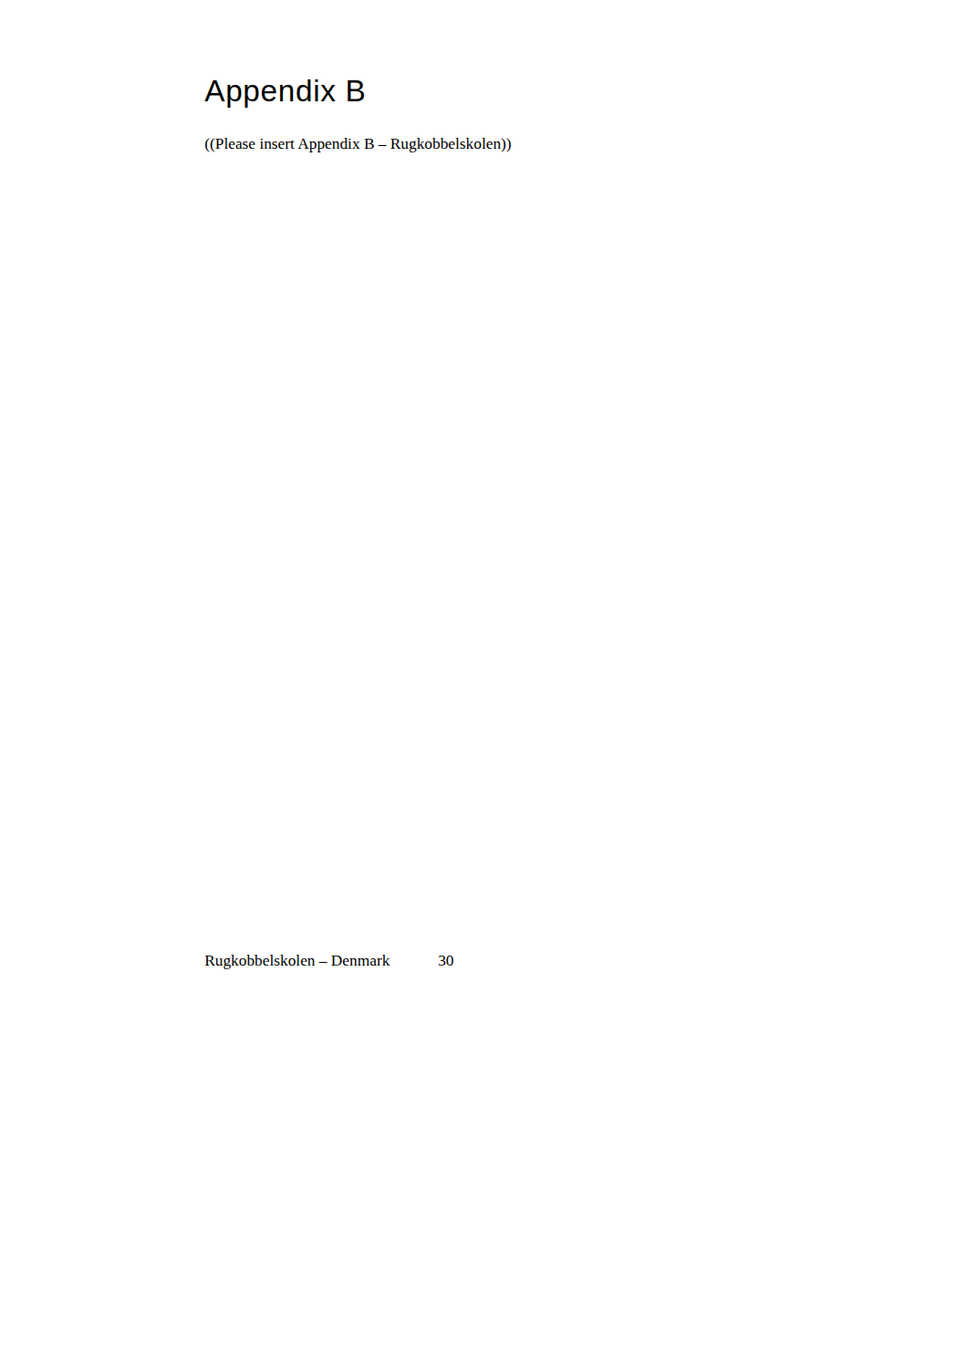Appendix B
((Please insert Appendix B – Rugkobbelskolen))
Rugkobbelskolen – Denmark 30